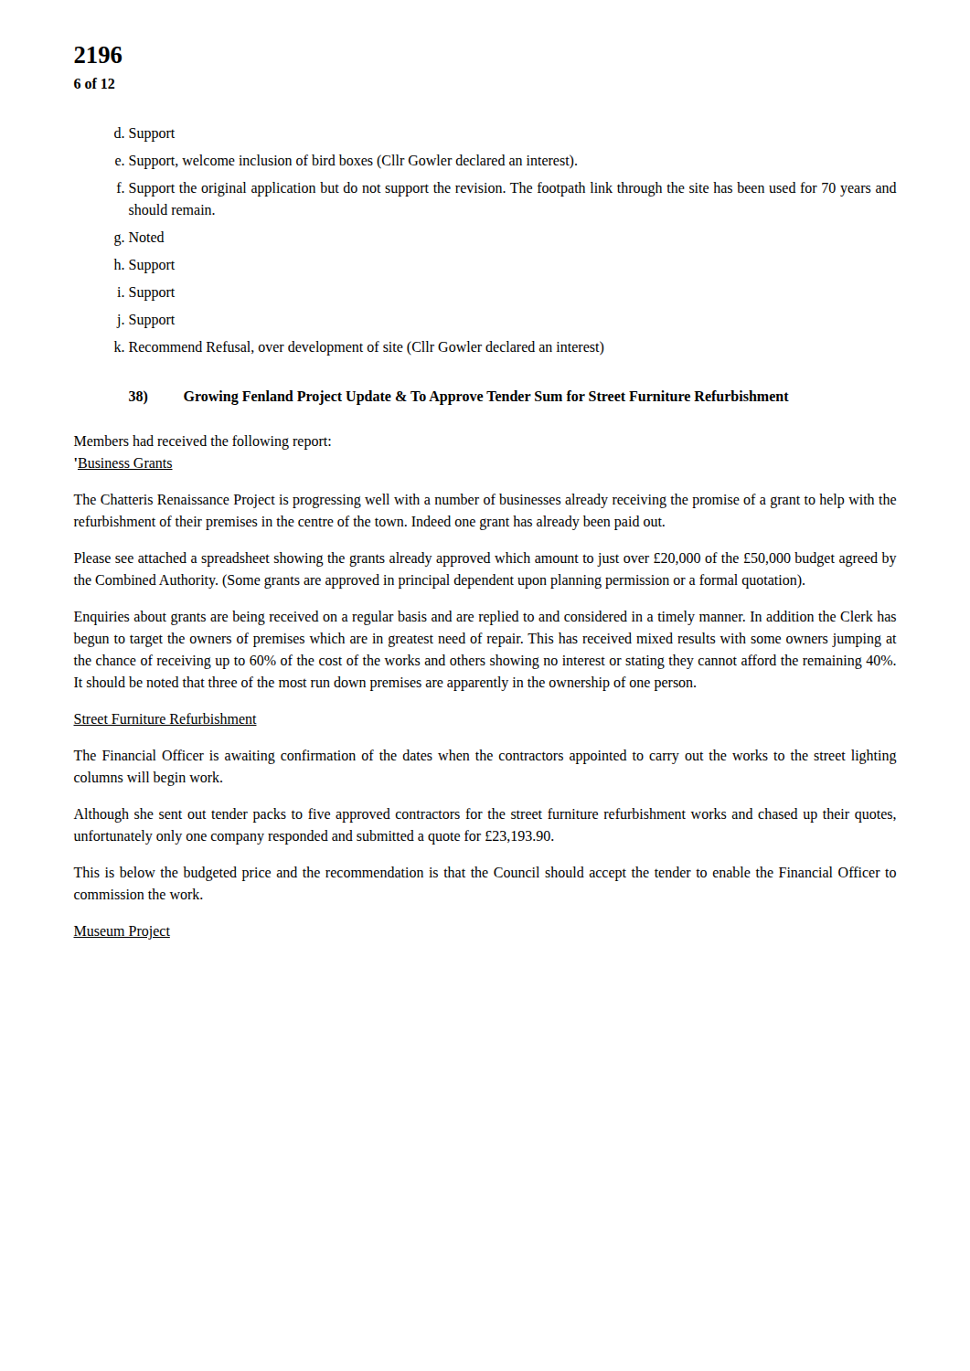2196
6 of 12
Support
Support, welcome inclusion of bird boxes (Cllr Gowler declared an interest).
Support the original application but do not support the revision. The footpath link through the site has been used for 70 years and should remain.
Noted
Support
Support
Support
Recommend Refusal, over development of site (Cllr Gowler declared an interest)
38) Growing Fenland Project Update & To Approve Tender Sum for Street Furniture Refurbishment
Members had received the following report:
'Business Grants
The Chatteris Renaissance Project is progressing well with a number of businesses already receiving the promise of a grant to help with the refurbishment of their premises in the centre of the town. Indeed one grant has already been paid out.
Please see attached a spreadsheet showing the grants already approved which amount to just over £20,000 of the £50,000 budget agreed by the Combined Authority. (Some grants are approved in principal dependent upon planning permission or a formal quotation).
Enquiries about grants are being received on a regular basis and are replied to and considered in a timely manner. In addition the Clerk has begun to target the owners of premises which are in greatest need of repair. This has received mixed results with some owners jumping at the chance of receiving up to 60% of the cost of the works and others showing no interest or stating they cannot afford the remaining 40%. It should be noted that three of the most run down premises are apparently in the ownership of one person.
Street Furniture Refurbishment
The Financial Officer is awaiting confirmation of the dates when the contractors appointed to carry out the works to the street lighting columns will begin work.
Although she sent out tender packs to five approved contractors for the street furniture refurbishment works and chased up their quotes, unfortunately only one company responded and submitted a quote for £23,193.90.
This is below the budgeted price and the recommendation is that the Council should accept the tender to enable the Financial Officer to commission the work.
Museum Project